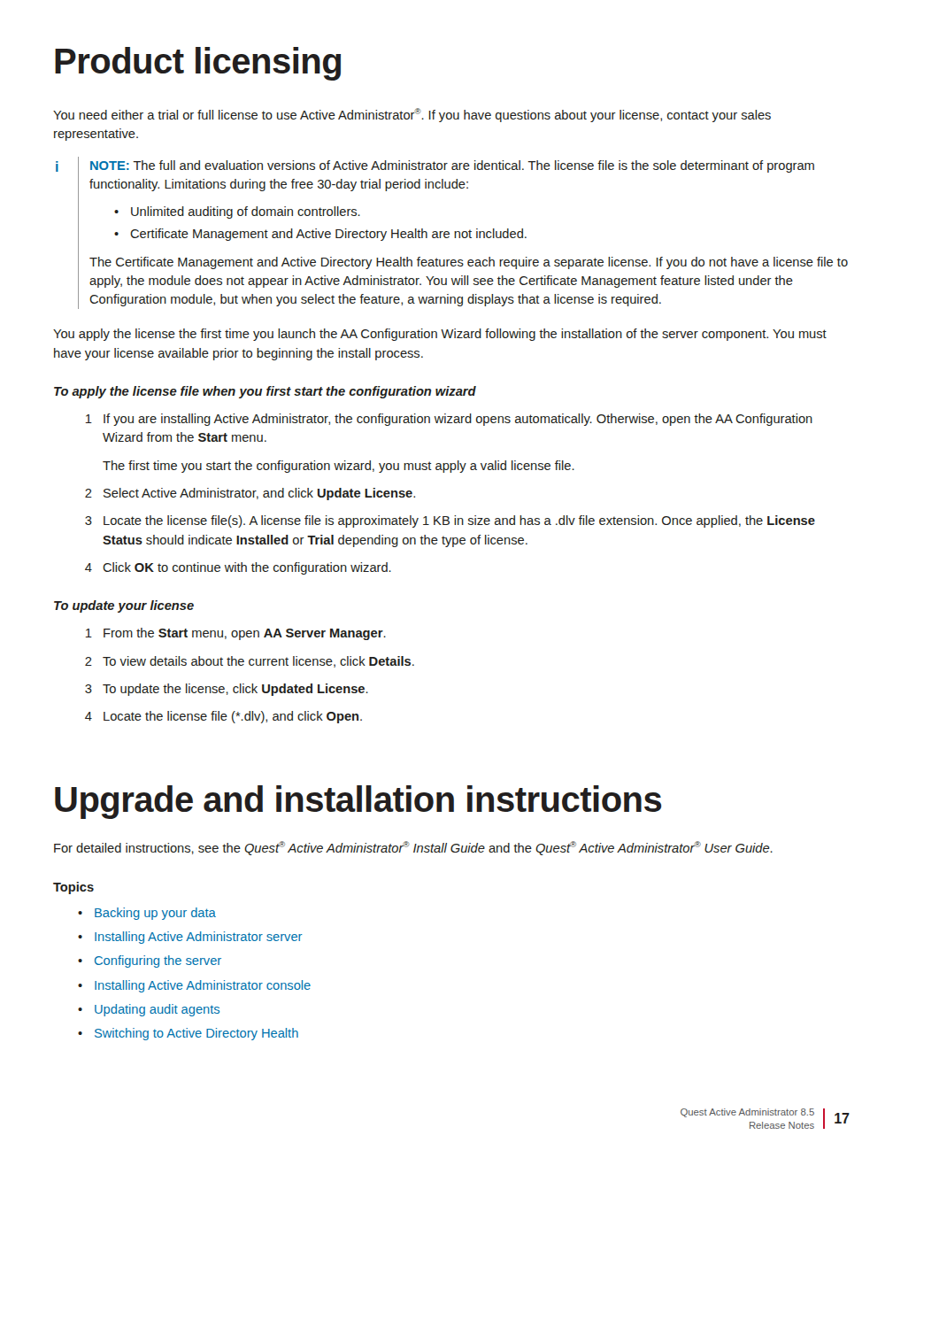Product licensing
You need either a trial or full license to use Active Administrator®. If you have questions about your license, contact your sales representative.
i
NOTE: The full and evaluation versions of Active Administrator are identical. The license file is the sole determinant of program functionality. Limitations during the free 30-day trial period include:
Unlimited auditing of domain controllers.
Certificate Management and Active Directory Health are not included.
The Certificate Management and Active Directory Health features each require a separate license. If you do not have a license file to apply, the module does not appear in Active Administrator. You will see the Certificate Management feature listed under the Configuration module, but when you select the feature, a warning displays that a license is required.
You apply the license the first time you launch the AA Configuration Wizard following the installation of the server component. You must have your license available prior to beginning the install process.
To apply the license file when you first start the configuration wizard
If you are installing Active Administrator, the configuration wizard opens automatically. Otherwise, open the AA Configuration Wizard from the Start menu.
The first time you start the configuration wizard, you must apply a valid license file.
Select Active Administrator, and click Update License.
Locate the license file(s). A license file is approximately 1 KB in size and has a .dlv file extension. Once applied, the License Status should indicate Installed or Trial depending on the type of license.
Click OK to continue with the configuration wizard.
To update your license
From the Start menu, open AA Server Manager.
To view details about the current license, click Details.
To update the license, click Updated License.
Locate the license file (*.dlv), and click Open.
Upgrade and installation instructions
For detailed instructions, see the Quest® Active Administrator® Install Guide and the Quest® Active Administrator® User Guide.
Topics
Backing up your data
Installing Active Administrator server
Configuring the server
Installing Active Administrator console
Updating audit agents
Switching to Active Directory Health
Quest Active Administrator 8.5
Release Notes
17